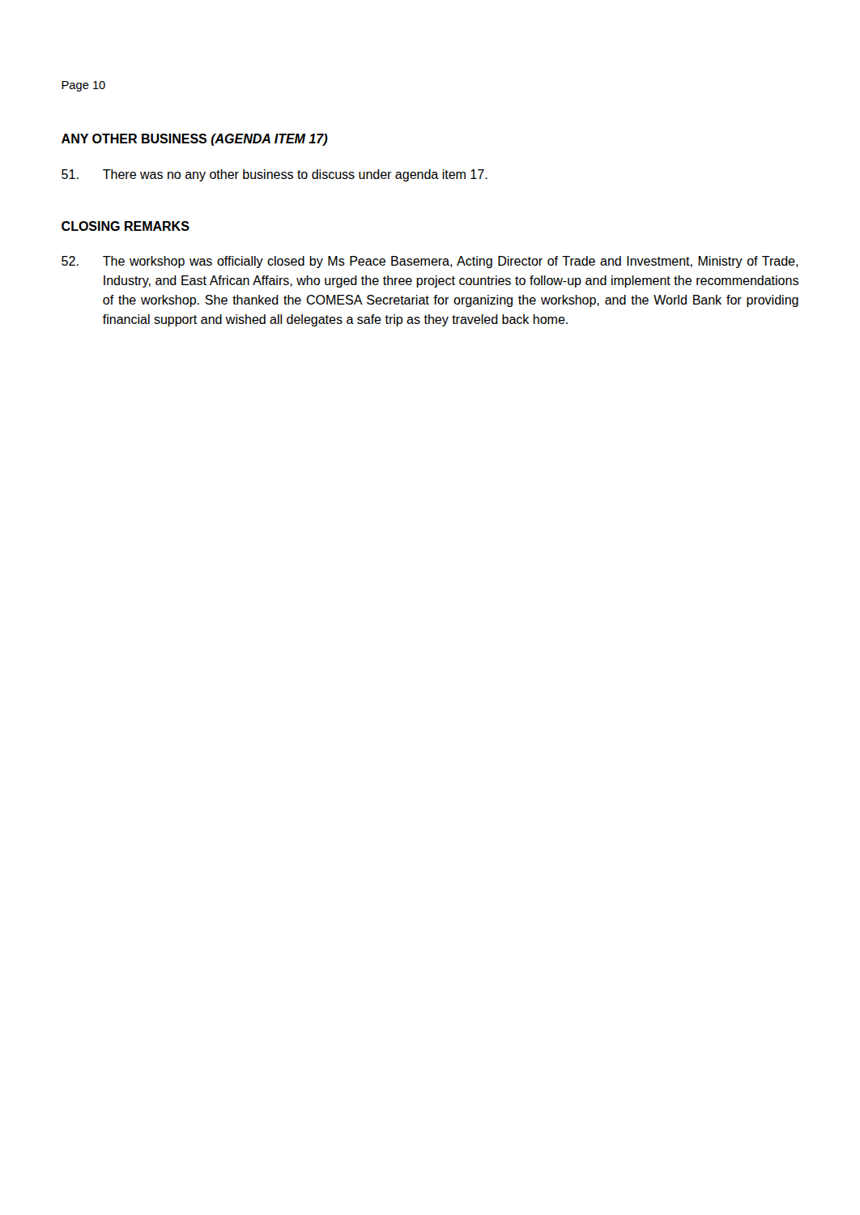Page 10
ANY OTHER BUSINESS (AGENDA ITEM 17)
51. There was no any other business to discuss under agenda item 17.
CLOSING REMARKS
52. The workshop was officially closed by Ms Peace Basemera, Acting Director of Trade and Investment, Ministry of Trade, Industry, and East African Affairs, who urged the three project countries to follow-up and implement the recommendations of the workshop. She thanked the COMESA Secretariat for organizing the workshop, and the World Bank for providing financial support and wished all delegates a safe trip as they traveled back home.